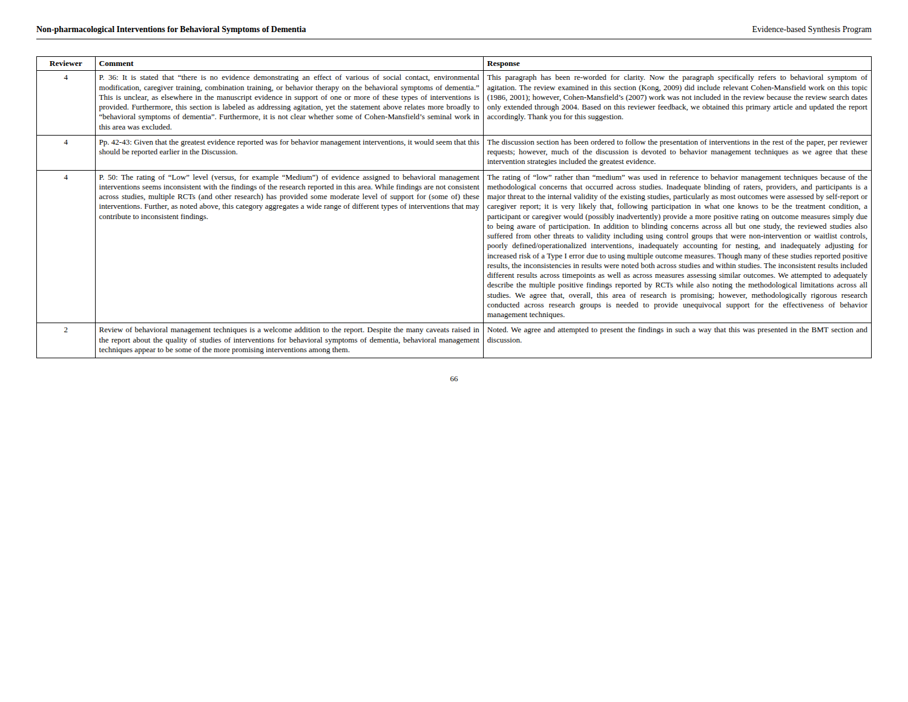Non-pharmacological Interventions for Behavioral Symptoms of Dementia Evidence-based Synthesis Program
| Reviewer | Comment | Response |
| --- | --- | --- |
| 4 | P. 36: It is stated that “there is no evidence demonstrating an effect of various of social contact, environmental modification, caregiver training, combination training, or behavior therapy on the behavioral symptoms of dementia.” This is unclear, as elsewhere in the manuscript evidence in support of one or more of these types of interventions is provided. Furthermore, this section is labeled as addressing agitation, yet the statement above relates more broadly to “behavioral symptoms of dementia”. Furthermore, it is not clear whether some of Cohen-Mansfield’s seminal work in this area was excluded. | This paragraph has been re-worded for clarity. Now the paragraph specifically refers to behavioral symptom of agitation. The review examined in this section (Kong, 2009) did include relevant Cohen-Mansfield work on this topic (1986, 2001); however, Cohen-Mansfield’s (2007) work was not included in the review because the review search dates only extended through 2004. Based on this reviewer feedback, we obtained this primary article and updated the report accordingly. Thank you for this suggestion. |
| 4 | Pp. 42-43: Given that the greatest evidence reported was for behavior management interventions, it would seem that this should be reported earlier in the Discussion. | The discussion section has been ordered to follow the presentation of interventions in the rest of the paper, per reviewer requests; however, much of the discussion is devoted to behavior management techniques as we agree that these intervention strategies included the greatest evidence. |
| 4 | P. 50: The rating of “Low” level (versus, for example “Medium”) of evidence assigned to behavioral management interventions seems inconsistent with the findings of the research reported in this area. While findings are not consistent across studies, multiple RCTs (and other research) has provided some moderate level of support for (some of) these interventions. Further, as noted above, this category aggregates a wide range of different types of interventions that may contribute to inconsistent findings. | The rating of “low” rather than “medium” was used in reference to behavior management techniques because of the methodological concerns that occurred across studies. Inadequate blinding of raters, providers, and participants is a major threat to the internal validity of the existing studies, particularly as most outcomes were assessed by self-report or caregiver report; it is very likely that, following participation in what one knows to be the treatment condition, a participant or caregiver would (possibly inadvertently) provide a more positive rating on outcome measures simply due to being aware of participation. In addition to blinding concerns across all but one study, the reviewed studies also suffered from other threats to validity including using control groups that were non-intervention or waitlist controls, poorly defined/operationalized interventions, inadequately accounting for nesting, and inadequately adjusting for increased risk of a Type I error due to using multiple outcome measures. Though many of these studies reported positive results, the inconsistencies in results were noted both across studies and within studies. The inconsistent results included different results across timepoints as well as across measures assessing similar outcomes. We attempted to adequately describe the multiple positive findings reported by RCTs while also noting the methodological limitations across all studies. We agree that, overall, this area of research is promising; however, methodologically rigorous research conducted across research groups is needed to provide unequivocal support for the effectiveness of behavior management techniques. |
| 2 | Review of behavioral management techniques is a welcome addition to the report. Despite the many caveats raised in the report about the quality of studies of interventions for behavioral symptoms of dementia, behavioral management techniques appear to be some of the more promising interventions among them. | Noted. We agree and attempted to present the findings in such a way that this was presented in the BMT section and discussion. |
66